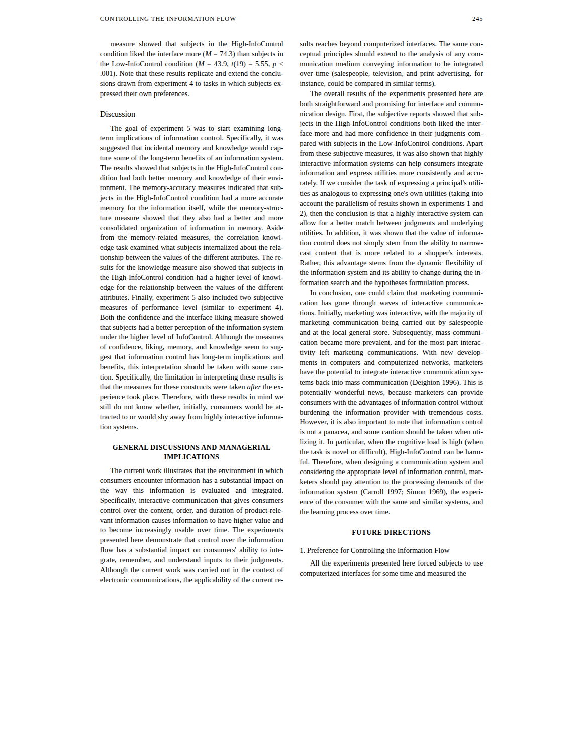Controlling the Information Flow 245
measure showed that subjects in the High-InfoControl condition liked the interface more (M = 74.3) than subjects in the Low-InfoControl condition (M = 43.9, t(19) = 5.55, p < .001). Note that these results replicate and extend the conclusions drawn from experiment 4 to tasks in which subjects expressed their own preferences.
Discussion
The goal of experiment 5 was to start examining long-term implications of information control. Specifically, it was suggested that incidental memory and knowledge would capture some of the long-term benefits of an information system. The results showed that subjects in the High-InfoControl condition had both better memory and knowledge of their environment. The memory-accuracy measures indicated that subjects in the High-InfoControl condition had a more accurate memory for the information itself, while the memory-structure measure showed that they also had a better and more consolidated organization of information in memory. Aside from the memory-related measures, the correlation knowledge task examined what subjects internalized about the relationship between the values of the different attributes. The results for the knowledge measure also showed that subjects in the High-InfoControl condition had a higher level of knowledge for the relationship between the values of the different attributes. Finally, experiment 5 also included two subjective measures of performance level (similar to experiment 4). Both the confidence and the interface liking measure showed that subjects had a better perception of the information system under the higher level of InfoControl. Although the measures of confidence, liking, memory, and knowledge seem to suggest that information control has long-term implications and benefits, this interpretation should be taken with some caution. Specifically, the limitation in interpreting these results is that the measures for these constructs were taken after the experience took place. Therefore, with these results in mind we still do not know whether, initially, consumers would be attracted to or would shy away from highly interactive information systems.
General Discussions and Managerial Implications
The current work illustrates that the environment in which consumers encounter information has a substantial impact on the way this information is evaluated and integrated. Specifically, interactive communication that gives consumers control over the content, order, and duration of product-relevant information causes information to have higher value and to become increasingly usable over time. The experiments presented here demonstrate that control over the information flow has a substantial impact on consumers' ability to integrate, remember, and understand inputs to their judgments. Although the current work was carried out in the context of electronic communications, the applicability of the current results reaches beyond computerized interfaces. The same conceptual principles should extend to the analysis of any communication medium conveying information to be integrated over time (salespeople, television, and print advertising, for instance, could be compared in similar terms).
The overall results of the experiments presented here are both straightforward and promising for interface and communication design. First, the subjective reports showed that subjects in the High-InfoControl conditions both liked the interface more and had more confidence in their judgments compared with subjects in the Low-InfoControl conditions. Apart from these subjective measures, it was also shown that highly interactive information systems can help consumers integrate information and express utilities more consistently and accurately. If we consider the task of expressing a principal's utilities as analogous to expressing one's own utilities (taking into account the parallelism of results shown in experiments 1 and 2), then the conclusion is that a highly interactive system can allow for a better match between judgments and underlying utilities. In addition, it was shown that the value of information control does not simply stem from the ability to narrow-cast content that is more related to a shopper's interests. Rather, this advantage stems from the dynamic flexibility of the information system and its ability to change during the information search and the hypotheses formulation process.
In conclusion, one could claim that marketing communication has gone through waves of interactive communications. Initially, marketing was interactive, with the majority of marketing communication being carried out by salespeople and at the local general store. Subsequently, mass communication became more prevalent, and for the most part interactivity left marketing communications. With new developments in computers and computerized networks, marketers have the potential to integrate interactive communication systems back into mass communication (Deighton 1996). This is potentially wonderful news, because marketers can provide consumers with the advantages of information control without burdening the information provider with tremendous costs. However, it is also important to note that information control is not a panacea, and some caution should be taken when utilizing it. In particular, when the cognitive load is high (when the task is novel or difficult), High-InfoControl can be harmful. Therefore, when designing a communication system and considering the appropriate level of information control, marketers should pay attention to the processing demands of the information system (Carroll 1997; Simon 1969), the experience of the consumer with the same and similar systems, and the learning process over time.
Future Directions
1. Preference for Controlling the Information Flow
All the experiments presented here forced subjects to use computerized interfaces for some time and measured the